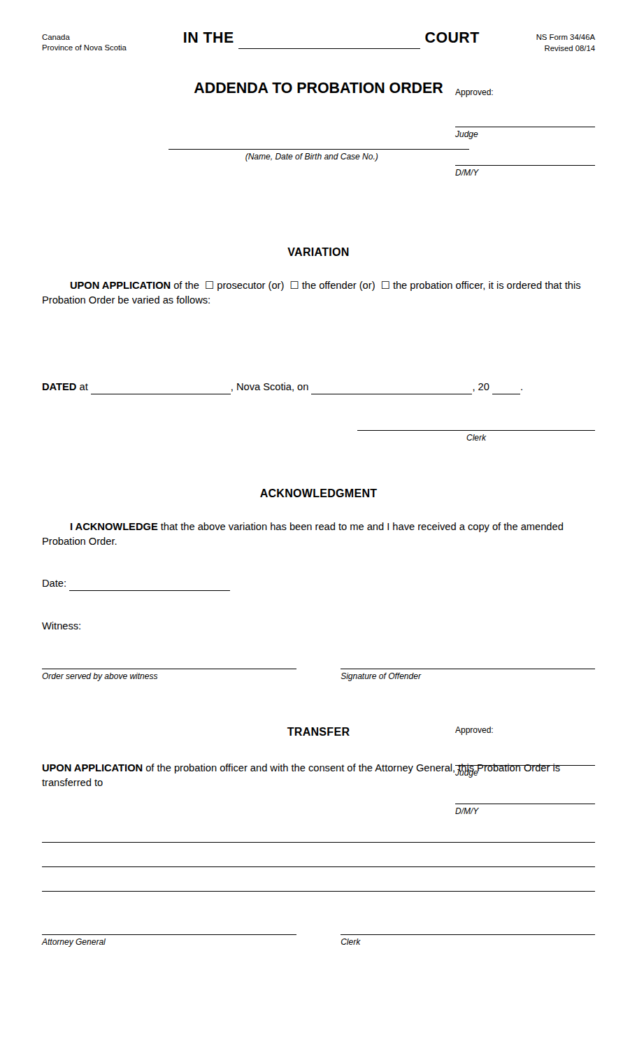Canada
Province of Nova Scotia
IN THE COURT
NS Form 34/46A
Revised 08/14
ADDENDA TO PROBATION ORDER
Approved:
Judge
D/M/Y
(Name, Date of Birth and Case No.)
VARIATION
UPON APPLICATION of the ☐ prosecutor (or) ☐ the offender (or) ☐ the probation officer, it is ordered that this Probation Order be varied as follows:
DATED at , Nova Scotia, on , 20 .
Clerk
ACKNOWLEDGMENT
I ACKNOWLEDGE that the above variation has been read to me and I have received a copy of the amended Probation Order.
Date:
Witness:
Order served by above witness
Signature of Offender
TRANSFER
Approved:
Judge
D/M/Y
UPON APPLICATION of the probation officer and with the consent of the Attorney General, this Probation Order is transferred to
Attorney General
Clerk